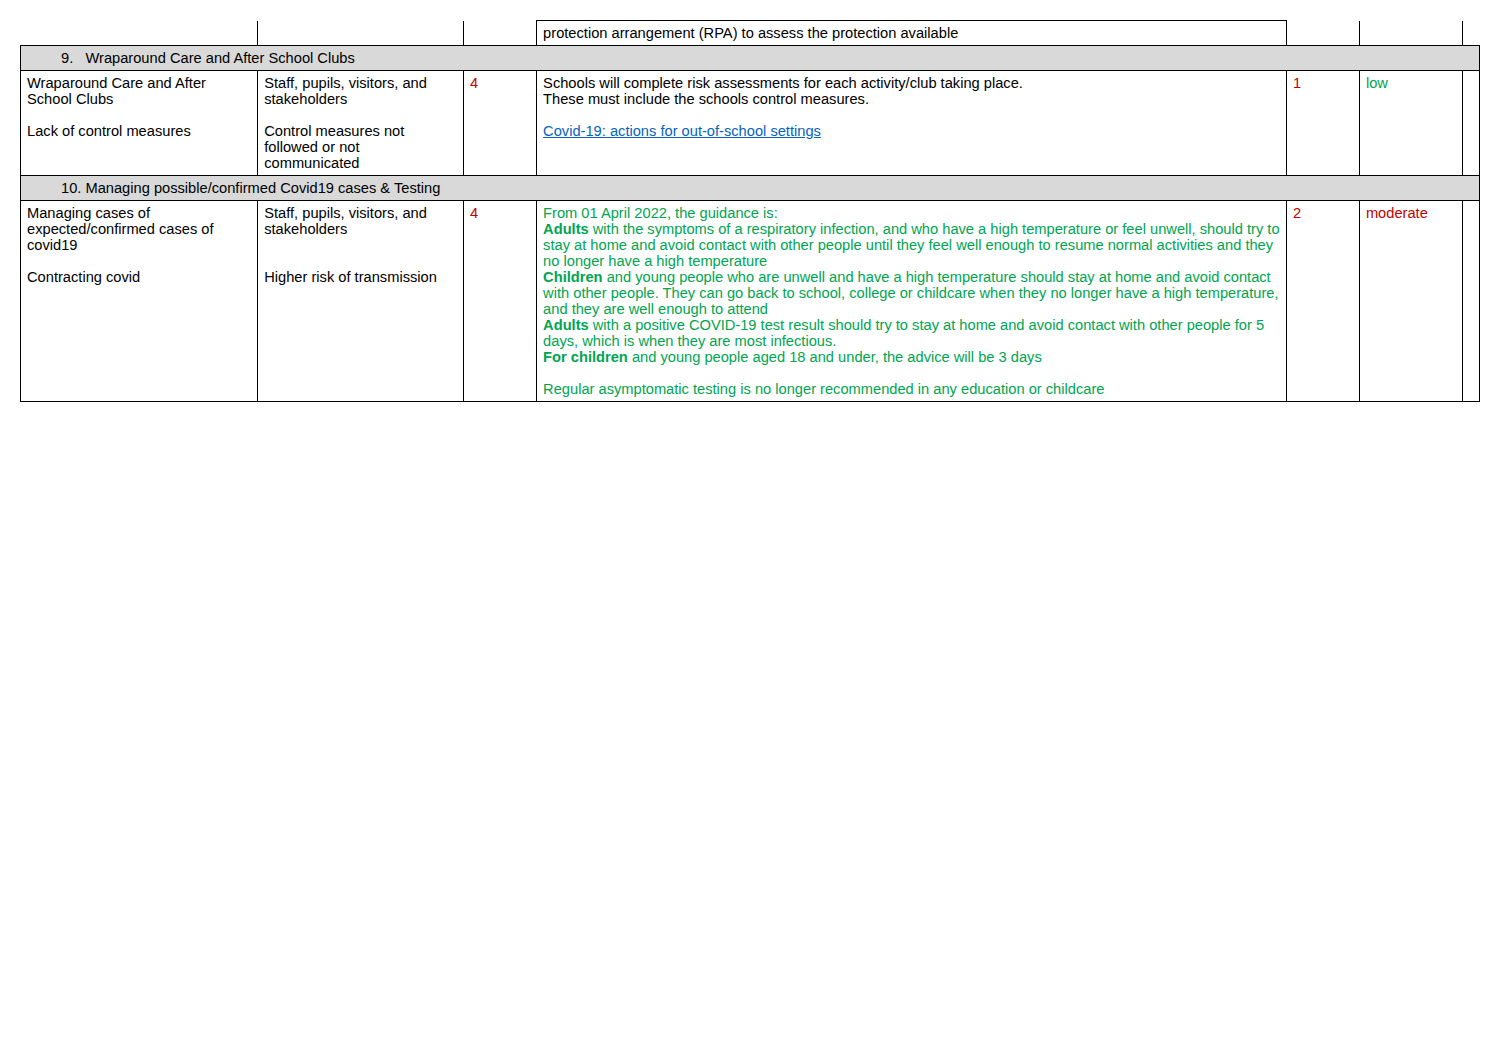| | | | protection arrangement (RPA) to assess the protection available | | | |
| 9. Wraparound Care and After School Clubs |
| Wraparound Care and After School Clubs Lack of control measures | Staff, pupils, visitors, and stakeholders Control measures not followed or not communicated | 4 | Schools will complete risk assessments for each activity/club taking place. These must include the schools control measures. Covid-19: actions for out-of-school settings | 1 | low | |
| 10. Managing possible/confirmed Covid19 cases & Testing |
| Managing cases of expected/confirmed cases of covid19 Contracting covid | Staff, pupils, visitors, and stakeholders Higher risk of transmission | 4 | From 01 April 2022, the guidance is: Adults with the symptoms of a respiratory infection, and who have a high temperature or feel unwell, should try to stay at home and avoid contact with other people until they feel well enough to resume normal activities and they no longer have a high temperature Children and young people who are unwell and have a high temperature should stay at home and avoid contact with other people. They can go back to school, college or childcare when they no longer have a high temperature, and they are well enough to attend Adults with a positive COVID-19 test result should try to stay at home and avoid contact with other people for 5 days, which is when they are most infectious. For children and young people aged 18 and under, the advice will be 3 days Regular asymptomatic testing is no longer recommended in any education or childcare | 2 | moderate | |